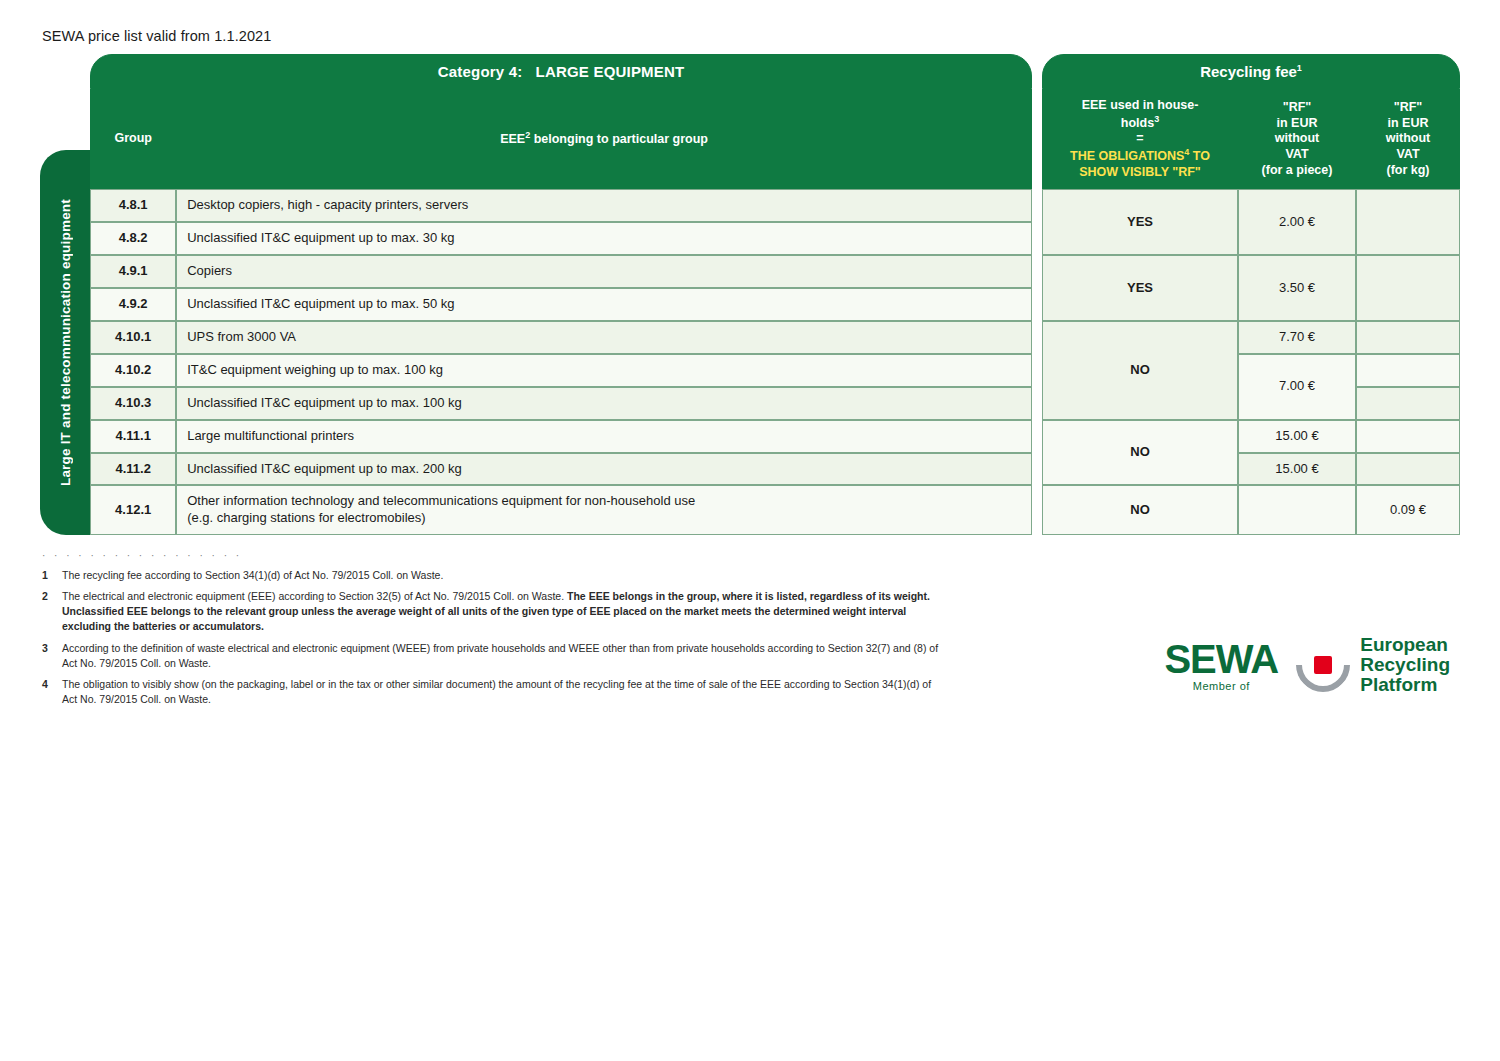SEWA price list valid from 1.1.2021
Large IT and telecommunication equipment
| Category 4: LARGE EQUIPMENT | | Recycling fee 1 |
| --- | --- | --- |
| Group | EEE 2 belonging to particular group | | EEE used in house- holds 3 = THE OBLIGATIONS 4 TO SHOW VISIBLY "RF" | "RF" in EUR without VAT (for a piece) | "RF" in EUR without VAT (for kg) |
| 4.8.1 | Desktop copiers, high - capacity printers, servers | | YES | 2.00 € | |
| 4.8.2 | Unclassified IT&C equipment up to max. 30 kg | |
| 4.9.1 | Copiers | | YES | 3.50 € | |
| 4.9.2 | Unclassified IT&C equipment up to max. 50 kg | |
| 4.10.1 | UPS from 3000 VA | | NO | 7.70 € | |
| 4.10.2 | IT&C equipment weighing up to max. 100 kg | | 7.00 € | |
| 4.10.3 | Unclassified IT&C equipment up to max. 100 kg | | |
| 4.11.1 | Large multifunctional printers | | NO | 15.00 € | |
| 4.11.2 | Unclassified IT&C equipment up to max. 200 kg | | 15.00 € | |
| 4.12.1 | Other information technology and telecommunications equipment for non-household use (e.g. charging stations for electromobiles) | | NO | | 0.09 € |
· · · · · · · · · · · · · · · · ·
1 The recycling fee according to Section 34(1)(d) of Act No. 79/2015 Coll. on Waste.
2 The electrical and electronic equipment (EEE) according to Section 32(5) of Act No. 79/2015 Coll. on Waste. The EEE belongs in the group, where it is listed, regardless of its weight. Unclassified EEE belongs to the relevant group unless the average weight of all units of the given type of EEE placed on the market meets the determined weight interval excluding the batteries or accumulators.
3 According to the definition of waste electrical and electronic equipment (WEEE) from private households and WEEE other than from private households according to Section 32(7) and (8) of Act No. 79/2015 Coll. on Waste.
4 The obligation to visibly show (on the packaging, label or in the tax or other similar document) the amount of the recycling fee at the time of sale of the EEE according to Section 34(1)(d) of Act No. 79/2015 Coll. on Waste.
SEWA
Member of
European
Recycling
Platform